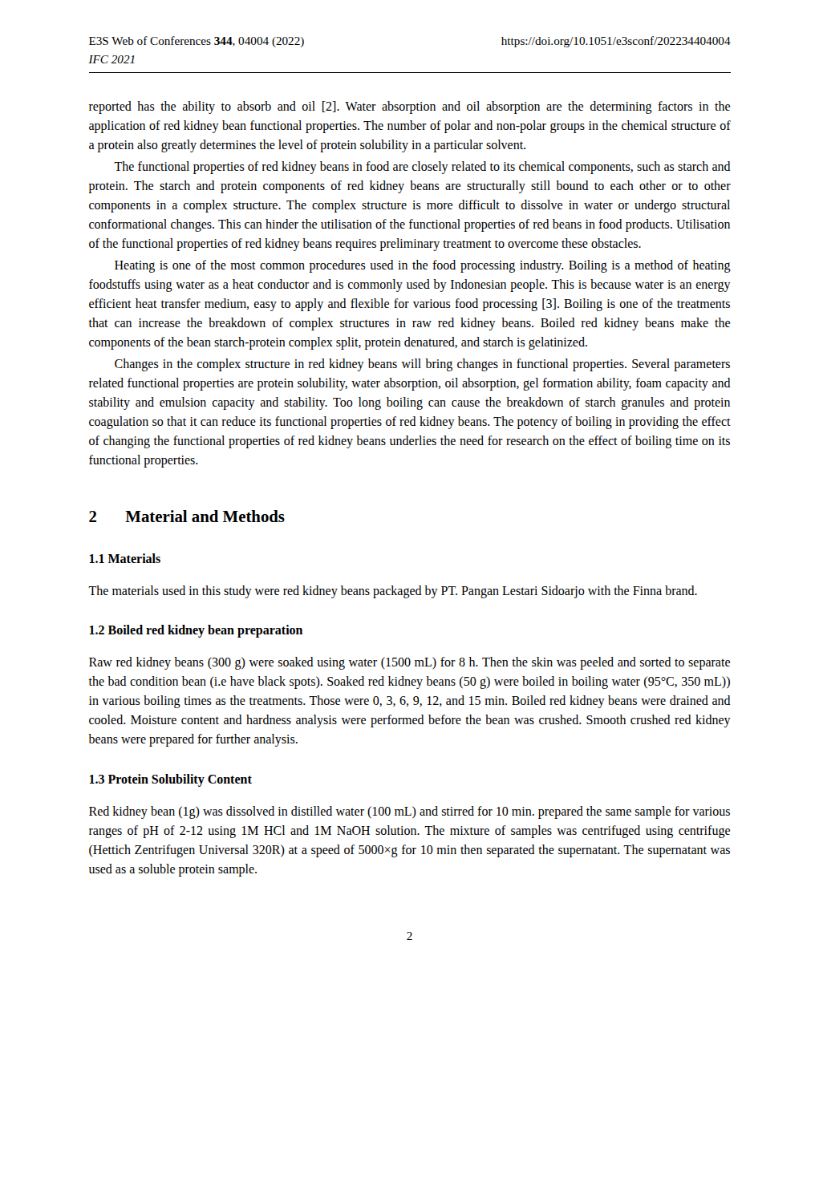E3S Web of Conferences 344, 04004 (2022)
IFC 2021
https://doi.org/10.1051/e3sconf/202234404004
reported has the ability to absorb and oil [2]. Water absorption and oil absorption are the determining factors in the application of red kidney bean functional properties. The number of polar and non-polar groups in the chemical structure of a protein also greatly determines the level of protein solubility in a particular solvent.
The functional properties of red kidney beans in food are closely related to its chemical components, such as starch and protein. The starch and protein components of red kidney beans are structurally still bound to each other or to other components in a complex structure. The complex structure is more difficult to dissolve in water or undergo structural conformational changes. This can hinder the utilisation of the functional properties of red beans in food products. Utilisation of the functional properties of red kidney beans requires preliminary treatment to overcome these obstacles.
Heating is one of the most common procedures used in the food processing industry. Boiling is a method of heating foodstuffs using water as a heat conductor and is commonly used by Indonesian people. This is because water is an energy efficient heat transfer medium, easy to apply and flexible for various food processing [3]. Boiling is one of the treatments that can increase the breakdown of complex structures in raw red kidney beans. Boiled red kidney beans make the components of the bean starch-protein complex split, protein denatured, and starch is gelatinized.
Changes in the complex structure in red kidney beans will bring changes in functional properties. Several parameters related functional properties are protein solubility, water absorption, oil absorption, gel formation ability, foam capacity and stability and emulsion capacity and stability. Too long boiling can cause the breakdown of starch granules and protein coagulation so that it can reduce its functional properties of red kidney beans. The potency of boiling in providing the effect of changing the functional properties of red kidney beans underlies the need for research on the effect of boiling time on its functional properties.
2 Material and Methods
1.1 Materials
The materials used in this study were red kidney beans packaged by PT. Pangan Lestari Sidoarjo with the Finna brand.
1.2 Boiled red kidney bean preparation
Raw red kidney beans (300 g) were soaked using water (1500 mL) for 8 h. Then the skin was peeled and sorted to separate the bad condition bean (i.e have black spots). Soaked red kidney beans (50 g) were boiled in boiling water (95°C, 350 mL)) in various boiling times as the treatments. Those were 0, 3, 6, 9, 12, and 15 min. Boiled red kidney beans were drained and cooled. Moisture content and hardness analysis were performed before the bean was crushed. Smooth crushed red kidney beans were prepared for further analysis.
1.3 Protein Solubility Content
Red kidney bean (1g) was dissolved in distilled water (100 mL) and stirred for 10 min. prepared the same sample for various ranges of pH of 2-12 using 1M HCl and 1M NaOH solution. The mixture of samples was centrifuged using centrifuge (Hettich Zentrifugen Universal 320R) at a speed of 5000×g for 10 min then separated the supernatant. The supernatant was used as a soluble protein sample.
2